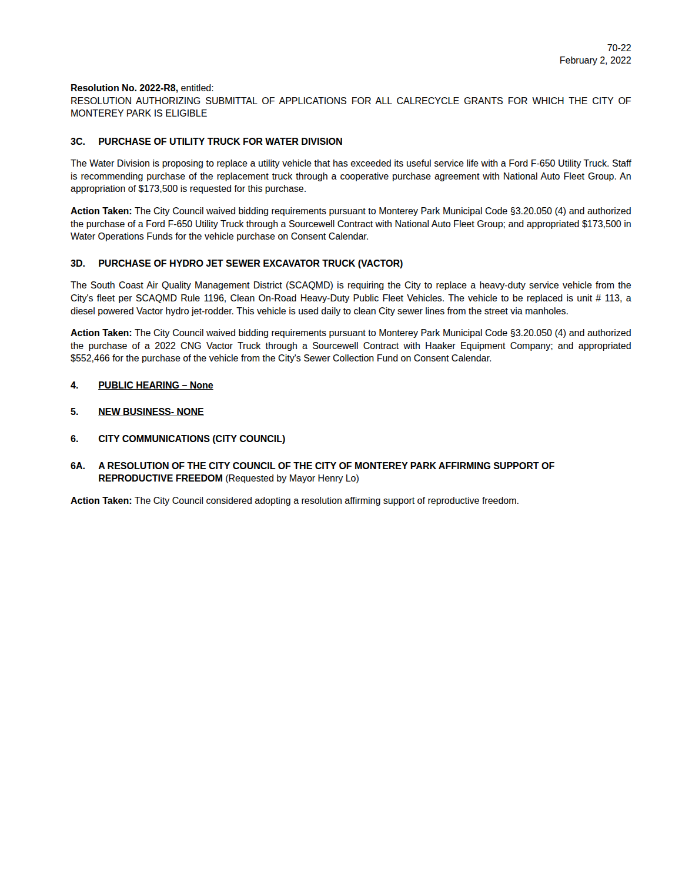70-22
February 2, 2022
Resolution No. 2022-R8, entitled:
RESOLUTION AUTHORIZING SUBMITTAL OF APPLICATIONS FOR ALL CALRECYCLE GRANTS FOR WHICH THE CITY OF MONTEREY PARK IS ELIGIBLE
3C. PURCHASE OF UTILITY TRUCK FOR WATER DIVISION
The Water Division is proposing to replace a utility vehicle that has exceeded its useful service life with a Ford F-650 Utility Truck. Staff is recommending purchase of the replacement truck through a cooperative purchase agreement with National Auto Fleet Group. An appropriation of $173,500 is requested for this purchase.
Action Taken: The City Council waived bidding requirements pursuant to Monterey Park Municipal Code §3.20.050 (4) and authorized the purchase of a Ford F-650 Utility Truck through a Sourcewell Contract with National Auto Fleet Group; and appropriated $173,500 in Water Operations Funds for the vehicle purchase on Consent Calendar.
3D. PURCHASE OF HYDRO JET SEWER EXCAVATOR TRUCK (VACTOR)
The South Coast Air Quality Management District (SCAQMD) is requiring the City to replace a heavy-duty service vehicle from the City's fleet per SCAQMD Rule 1196, Clean On-Road Heavy-Duty Public Fleet Vehicles. The vehicle to be replaced is unit # 113, a diesel powered Vactor hydro jet-rodder. This vehicle is used daily to clean City sewer lines from the street via manholes.
Action Taken: The City Council waived bidding requirements pursuant to Monterey Park Municipal Code §3.20.050 (4) and authorized the purchase of a 2022 CNG Vactor Truck through a Sourcewell Contract with Haaker Equipment Company; and appropriated $552,466 for the purchase of the vehicle from the City's Sewer Collection Fund on Consent Calendar.
4. PUBLIC HEARING – None
5. NEW BUSINESS- NONE
6. CITY COMMUNICATIONS (CITY COUNCIL)
6A. A RESOLUTION OF THE CITY COUNCIL OF THE CITY OF MONTEREY PARK AFFIRMING SUPPORT OF REPRODUCTIVE FREEDOM (Requested by Mayor Henry Lo)
Action Taken: The City Council considered adopting a resolution affirming support of reproductive freedom.